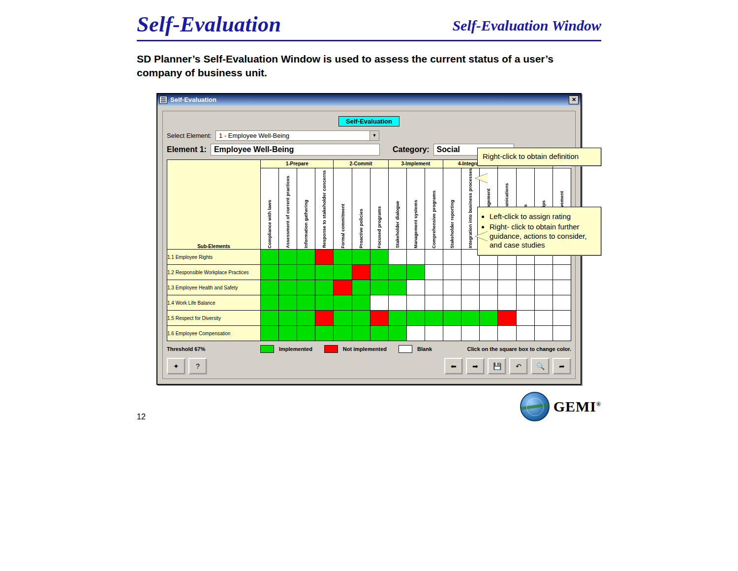Self-Evaluation
Self-Evaluation Window
SD Planner’s Self-Evaluation Window is used to assess the current status of a user’s company of business unit.
Self-Evaluation
✕
Self-Evaluation
Select Element:
1 - Employee Well-Being
▼
Element 1:
Employee Well-Being
Category:
Social
| Sub-Elements | 1-Prepare | 2-Commit | 3-Implement | 4-Integrate | 5-Champion |
| --- | --- | --- | --- | --- | --- |
| Compliance with laws | Assessment of current practices | Information gathering | Response to stakeholder concerns | Formal commitment | Proactive policies | Focused programs | Stakeholder dialogue | Management systems | Comprehensive programs | Stakeholder reporting | Integration into business processes | Supply-chain management | Stakeholder communications | Proactive programs | External partnerships | Public policy involvement |
| 1.1 Employee Rights | | | | | | | | | | | | | | | | | |
| 1.2 Responsible Workplace Practices | | | | | | | | | | | | | | | | | |
| 1.3 Employee Health and Safety | | | | | | | | | | | | | | | | | |
| 1.4 Work Life Balance | | | | | | | | | | | | | | | | | |
| 1.5 Respect for Diversity | | | | | | | | | | | | | | | | | |
| 1.6 Employee Compensation | | | | | | | | | | | | | | | | | |
Threshold 67%
Implemented Not implemented Blank Click on the square box to change color.
✦
?
⬅
➡
💾
↶
🔍
➦
Right-click to obtain definition
Left-click to assign rating
Right- click to obtain further guidance, actions to consider, and case studies
12
GEMI®